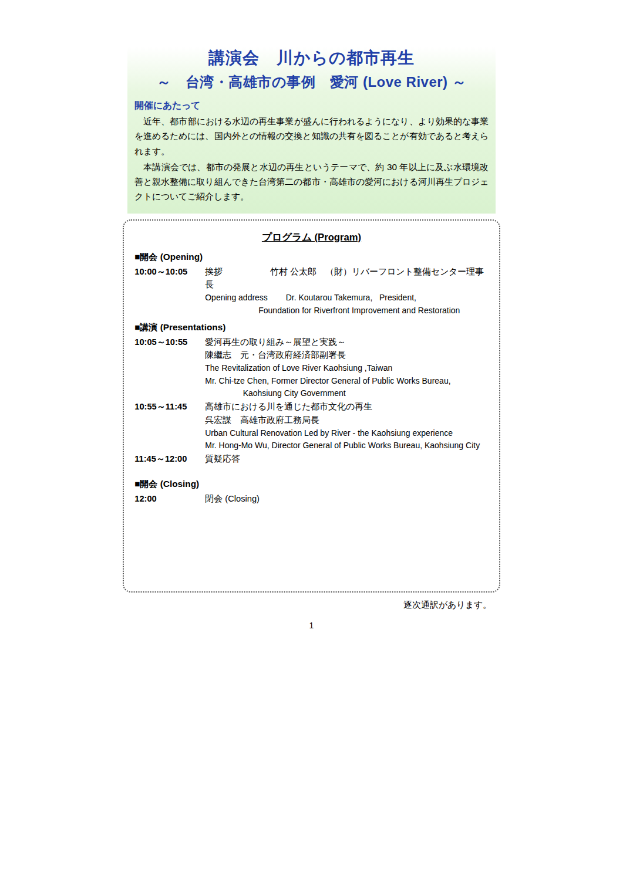講演会　川からの都市再生
～　台湾・高雄市の事例　愛河 (Love River) ～
開催にあたって
近年、都市部における水辺の再生事業が盛んに行われるようになり、より効果的な事業を進めるためには、国内外との情報の交換と知識の共有を図ることが有効であると考えられます。
本講演会では、都市の発展と水辺の再生というテーマで、約 30 年以上に及ぶ水環境改善と親水整備に取り組んできた台湾第二の都市・高雄市の愛河における河川再生プロジェクトについてご紹介します。
プログラム (Program)
■開会 (Opening)
| 10:00～10:05 | 挨拶 竹村 公太郎 （財）リバーフロント整備センター理事長 Opening address Dr. Koutarou Takemura, President, Foundation for Riverfront Improvement and Restoration |
■講演 (Presentations)
| 10:05～10:55 | 愛河再生の取り組み～展望と実践～ 陳繼志 元・台湾政府経済部副署長 The Revitalization of Love River Kaohsiung ,Taiwan Mr. Chi-tze Chen, Former Director General of Public Works Bureau, Kaohsiung City Government |
| 10:55～11:45 | 高雄市における川を通じた都市文化の再生 呉宏謀 高雄市政府工務局長 Urban Cultural Renovation Led by River - the Kaohsiung experience Mr. Hong-Mo Wu, Director General of Public Works Bureau, Kaohsiung City |
| 11:45～12:00 | 質疑応答 |
■開会 (Closing)
| 12:00 | 閉会 (Closing) |
逐次通訳があります。
1